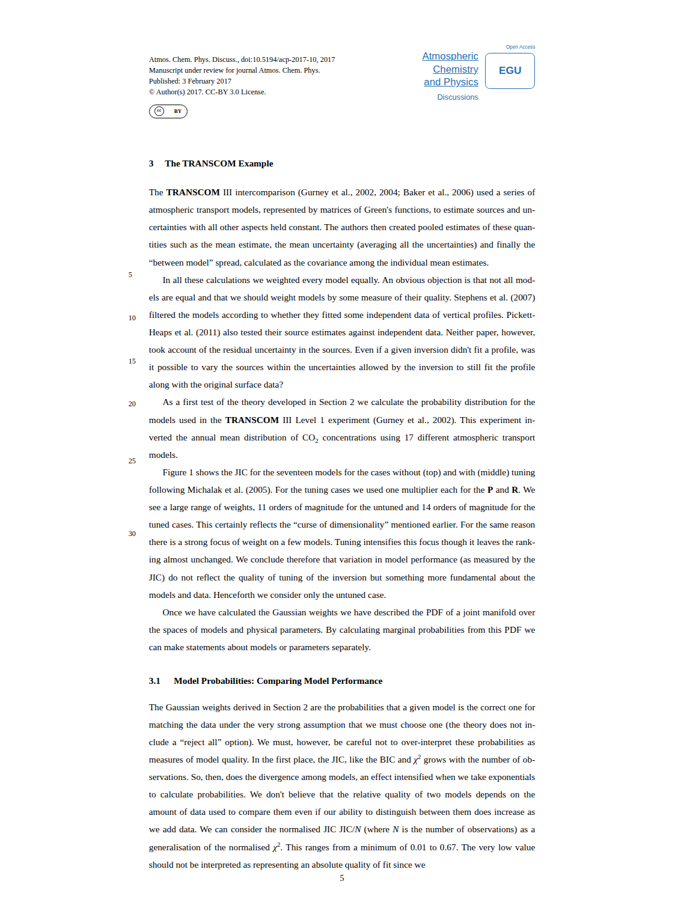Atmos. Chem. Phys. Discuss., doi:10.5194/acp-2017-10, 2017
Manuscript under review for journal Atmos. Chem. Phys.
Published: 3 February 2017
© Author(s) 2017. CC-BY 3.0 License.
cc BY
Open Access
EGU
Atmospheric
Chemistry
and Physics
Discussions
3 The TRANSCOM Example
The TRANSCOM III intercomparison (Gurney et al., 2002, 2004; Baker et al., 2006) used a series of atmospheric transport models, represented by matrices of Green's functions, to estimate sources and uncertainties with all other aspects held constant. The authors then created pooled estimates of these quantities such as the mean estimate, the mean uncertainty (averaging all the uncertainties) and finally the “between model” spread, calculated as the covariance among the individual mean estimates.
In all these calculations we weighted every model equally. An obvious objection is that not all models are equal and that we should weight models by some measure of their quality. Stephens et al. (2007) filtered the models according to whether they fitted some independent data of vertical profiles. Pickett-Heaps et al. (2011) also tested their source estimates against independent data. Neither paper, however, took account of the residual uncertainty in the sources. Even if a given inversion didn't fit a profile, was it possible to vary the sources within the uncertainties allowed by the inversion to still fit the profile along with the original surface data?
As a first test of the theory developed in Section 2 we calculate the probability distribution for the models used in the TRANSCOM III Level 1 experiment (Gurney et al., 2002). This experiment inverted the annual mean distribution of CO2 concentrations using 17 different atmospheric transport models.
Figure 1 shows the JIC for the seventeen models for the cases without (top) and with (middle) tuning following Michalak et al. (2005). For the tuning cases we used one multiplier each for the P and R. We see a large range of weights, 11 orders of magnitude for the untuned and 14 orders of magnitude for the tuned cases. This certainly reflects the “curse of dimensionality” mentioned earlier. For the same reason there is a strong focus of weight on a few models. Tuning intensifies this focus though it leaves the ranking almost unchanged. We conclude therefore that variation in model performance (as measured by the JIC) do not reflect the quality of tuning of the inversion but something more fundamental about the models and data. Henceforth we consider only the untuned case.
Once we have calculated the Gaussian weights we have described the PDF of a joint manifold over the spaces of models and physical parameters. By calculating marginal probabilities from this PDF we can make statements about models or parameters separately.
3.1 Model Probabilities: Comparing Model Performance
The Gaussian weights derived in Section 2 are the probabilities that a given model is the correct one for matching the data under the very strong assumption that we must choose one (the theory does not include a “reject all” option). We must, however, be careful not to over-interpret these probabilities as measures of model quality. In the first place, the JIC, like the BIC and χ2 grows with the number of observations. So, then, does the divergence among models, an effect intensified when we take exponentials to calculate probabilities. We don't believe that the relative quality of two models depends on the amount of data used to compare them even if our ability to distinguish between them does increase as we add data. We can consider the normalised JIC JIC/N (where N is the number of observations) as a generalisation of the normalised χ2. This ranges from a minimum of 0.01 to 0.67. The very low value should not be interpreted as representing an absolute quality of fit since we
5
10
15
20
25
30
5